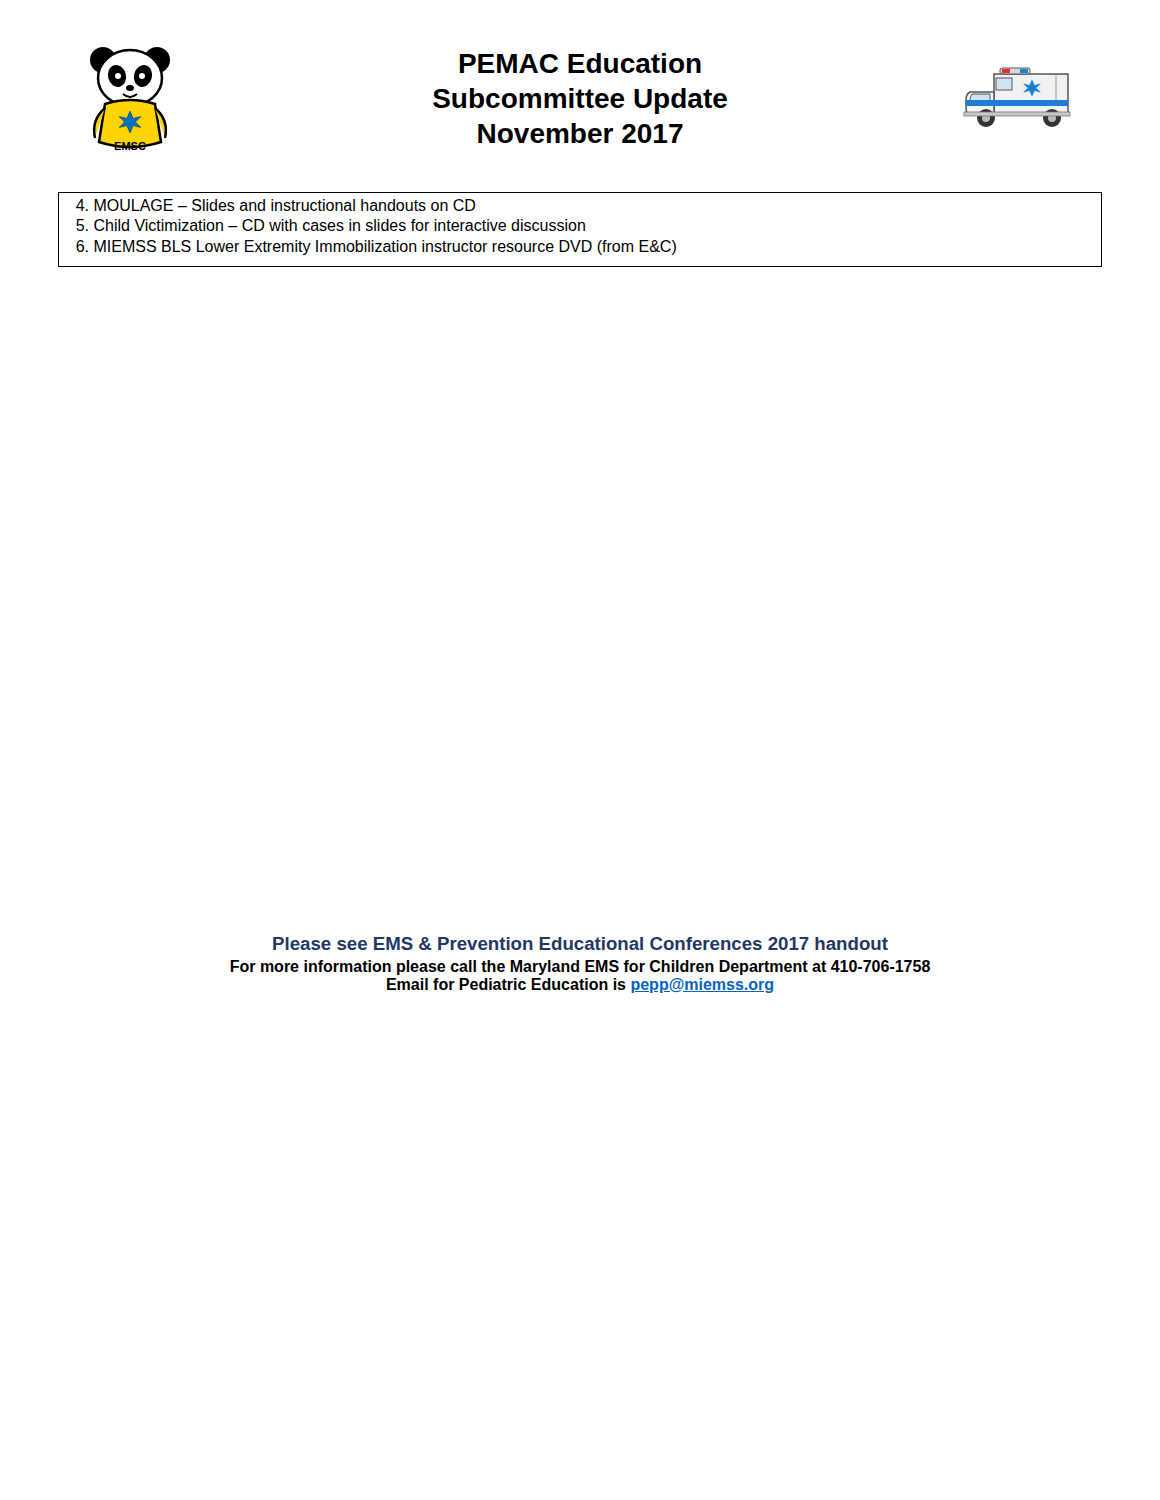EMSC
PEMAC Education
Subcommittee Update
November 2017
| MOULAGE – Slides and instructional handouts on CD Child Victimization – CD with cases in slides for interactive discussion MIEMSS BLS Lower Extremity Immobilization instructor resource DVD (from E&C) |
Please see EMS & Prevention Educational Conferences 2017 handout
For more information please call the Maryland EMS for Children Department at 410-706-1758
Email for Pediatric Education is pepp@miemss.org